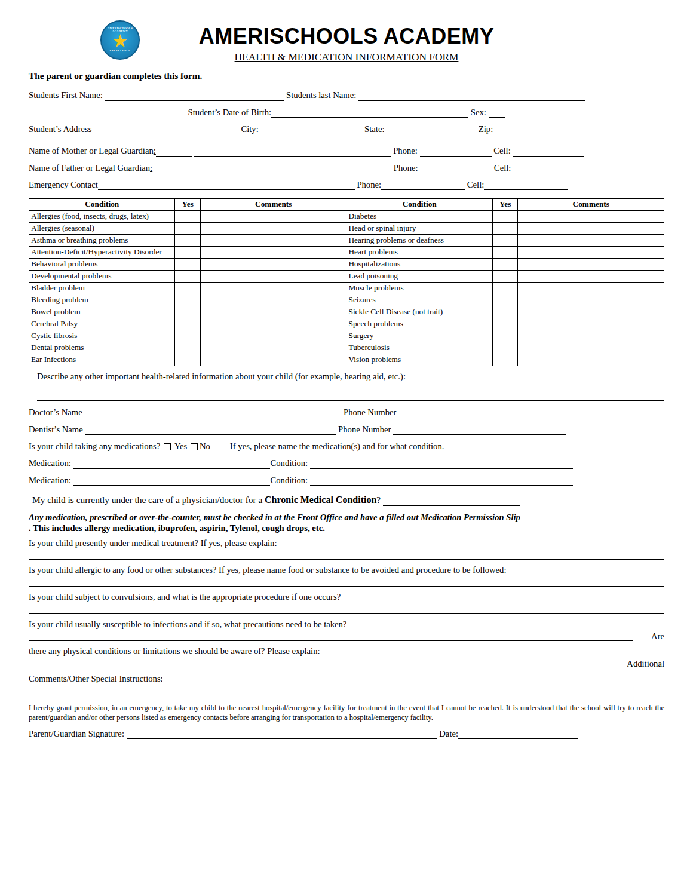AMERISCHOOLS ACADEMY ★ EXCELLENCE
AMERISCHOOLS ACADEMY
HEALTH & MEDICATION INFORMATION FORM
The parent or guardian completes this form.
Students First Name: Students last Name:
Student’s Date of Birth: Sex:
Student’s Address City: State: Zip:
Name of Mother or Legal Guardian: Phone: Cell:
Name of Father or Legal Guardian: Phone: Cell:
Emergency Contact Phone: Cell:
| Condition | Yes | Comments | Condition | Yes | Comments |
| --- | --- | --- | --- | --- | --- |
| Allergies (food, insects, drugs, latex) | | | Diabetes | | |
| Allergies (seasonal) | | | Head or spinal injury | | |
| Asthma or breathing problems | | | Hearing problems or deafness | | |
| Attention-Deficit/Hyperactivity Disorder | | | Heart problems | | |
| Behavioral problems | | | Hospitalizations | | |
| Developmental problems | | | Lead poisoning | | |
| Bladder problem | | | Muscle problems | | |
| Bleeding problem | | | Seizures | | |
| Bowel problem | | | Sickle Cell Disease (not trait) | | |
| Cerebral Palsy | | | Speech problems | | |
| Cystic fibrosis | | | Surgery | | |
| Dental problems | | | Tuberculosis | | |
| Ear Infections | | | Vision problems | | |
Describe any other important health-related information about your child (for example, hearing aid, etc.):
Doctor’s Name Phone Number
Dentist’s Name Phone Number
Is your child taking any medications? Yes No If yes, please name the medication(s) and for what condition.
Medication: Condition:
Medication: Condition:
My child is currently under the care of a physician/doctor for a Chronic Medical Condition?
Any medication, prescribed or over-the-counter, must be checked in at the Front Office and have a filled out Medication Permission Slip
. This includes allergy medication, ibuprofen, aspirin, Tylenol, cough drops, etc.
Is your child presently under medical treatment? If yes, please explain:
Is your child allergic to any food or other substances? If yes, please name food or substance to be avoided and procedure to be followed:
Is your child subject to convulsions, and what is the appropriate procedure if one occurs?
Is your child usually susceptible to infections and if so, what precautions need to be taken?
Are
there any physical conditions or limitations we should be aware of? Please explain:
Additional
Comments/Other Special Instructions:
I hereby grant permission, in an emergency, to take my child to the nearest hospital/emergency facility for treatment in the event that I cannot be reached. It is understood that the school will try to reach the parent/guardian and/or other persons listed as emergency contacts before arranging for transportation to a hospital/emergency facility.
Parent/Guardian Signature: Date: